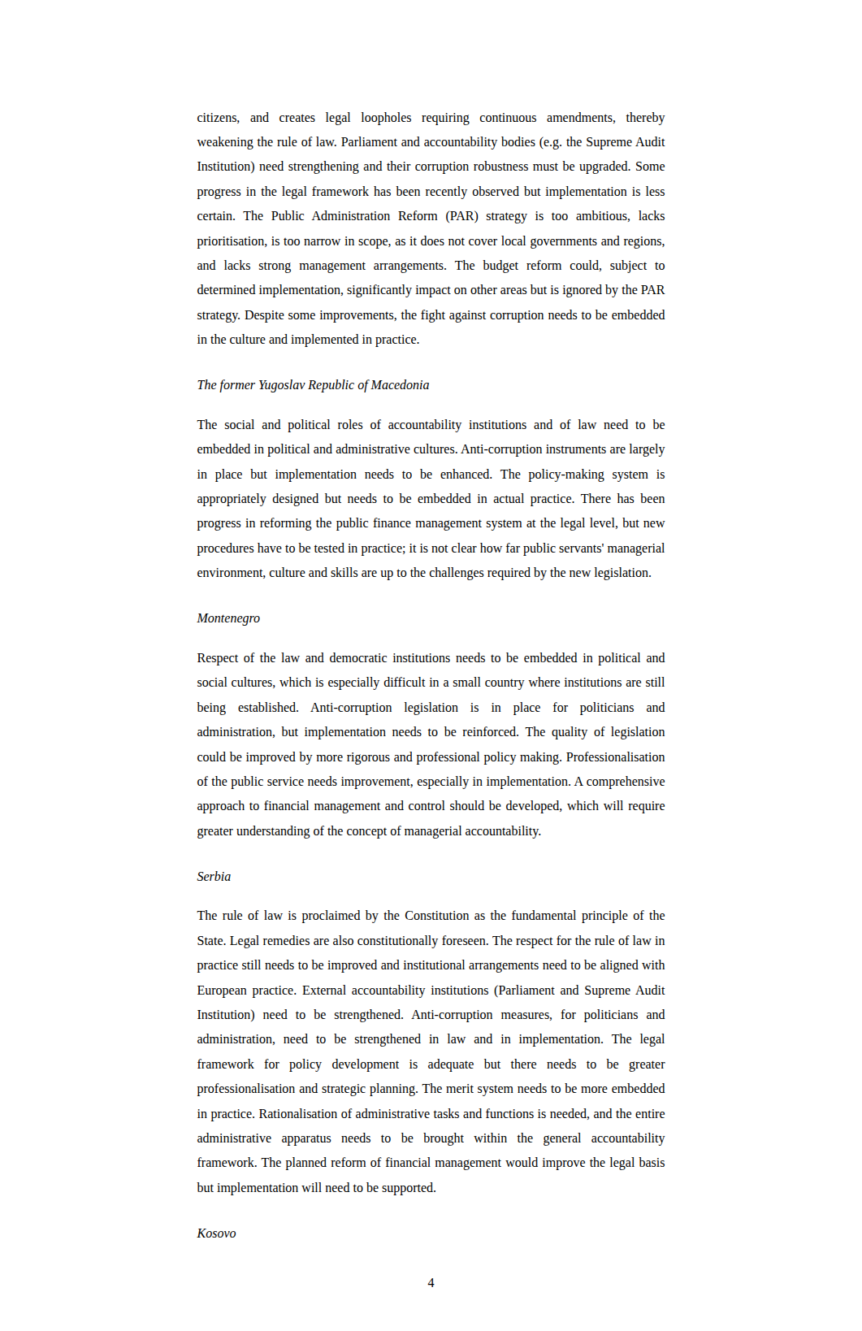citizens, and creates legal loopholes requiring continuous amendments, thereby weakening the rule of law. Parliament and accountability bodies (e.g. the Supreme Audit Institution) need strengthening and their corruption robustness must be upgraded. Some progress in the legal framework has been recently observed but implementation is less certain. The Public Administration Reform (PAR) strategy is too ambitious, lacks prioritisation, is too narrow in scope, as it does not cover local governments and regions, and lacks strong management arrangements. The budget reform could, subject to determined implementation, significantly impact on other areas but is ignored by the PAR strategy. Despite some improvements, the fight against corruption needs to be embedded in the culture and implemented in practice.
The former Yugoslav Republic of Macedonia
The social and political roles of accountability institutions and of law need to be embedded in political and administrative cultures. Anti-corruption instruments are largely in place but implementation needs to be enhanced. The policy-making system is appropriately designed but needs to be embedded in actual practice. There has been progress in reforming the public finance management system at the legal level, but new procedures have to be tested in practice; it is not clear how far public servants' managerial environment, culture and skills are up to the challenges required by the new legislation.
Montenegro
Respect of the law and democratic institutions needs to be embedded in political and social cultures, which is especially difficult in a small country where institutions are still being established. Anti-corruption legislation is in place for politicians and administration, but implementation needs to be reinforced. The quality of legislation could be improved by more rigorous and professional policy making. Professionalisation of the public service needs improvement, especially in implementation. A comprehensive approach to financial management and control should be developed, which will require greater understanding of the concept of managerial accountability.
Serbia
The rule of law is proclaimed by the Constitution as the fundamental principle of the State. Legal remedies are also constitutionally foreseen. The respect for the rule of law in practice still needs to be improved and institutional arrangements need to be aligned with European practice. External accountability institutions (Parliament and Supreme Audit Institution) need to be strengthened. Anti-corruption measures, for politicians and administration, need to be strengthened in law and in implementation. The legal framework for policy development is adequate but there needs to be greater professionalisation and strategic planning. The merit system needs to be more embedded in practice. Rationalisation of administrative tasks and functions is needed, and the entire administrative apparatus needs to be brought within the general accountability framework. The planned reform of financial management would improve the legal basis but implementation will need to be supported.
Kosovo
4